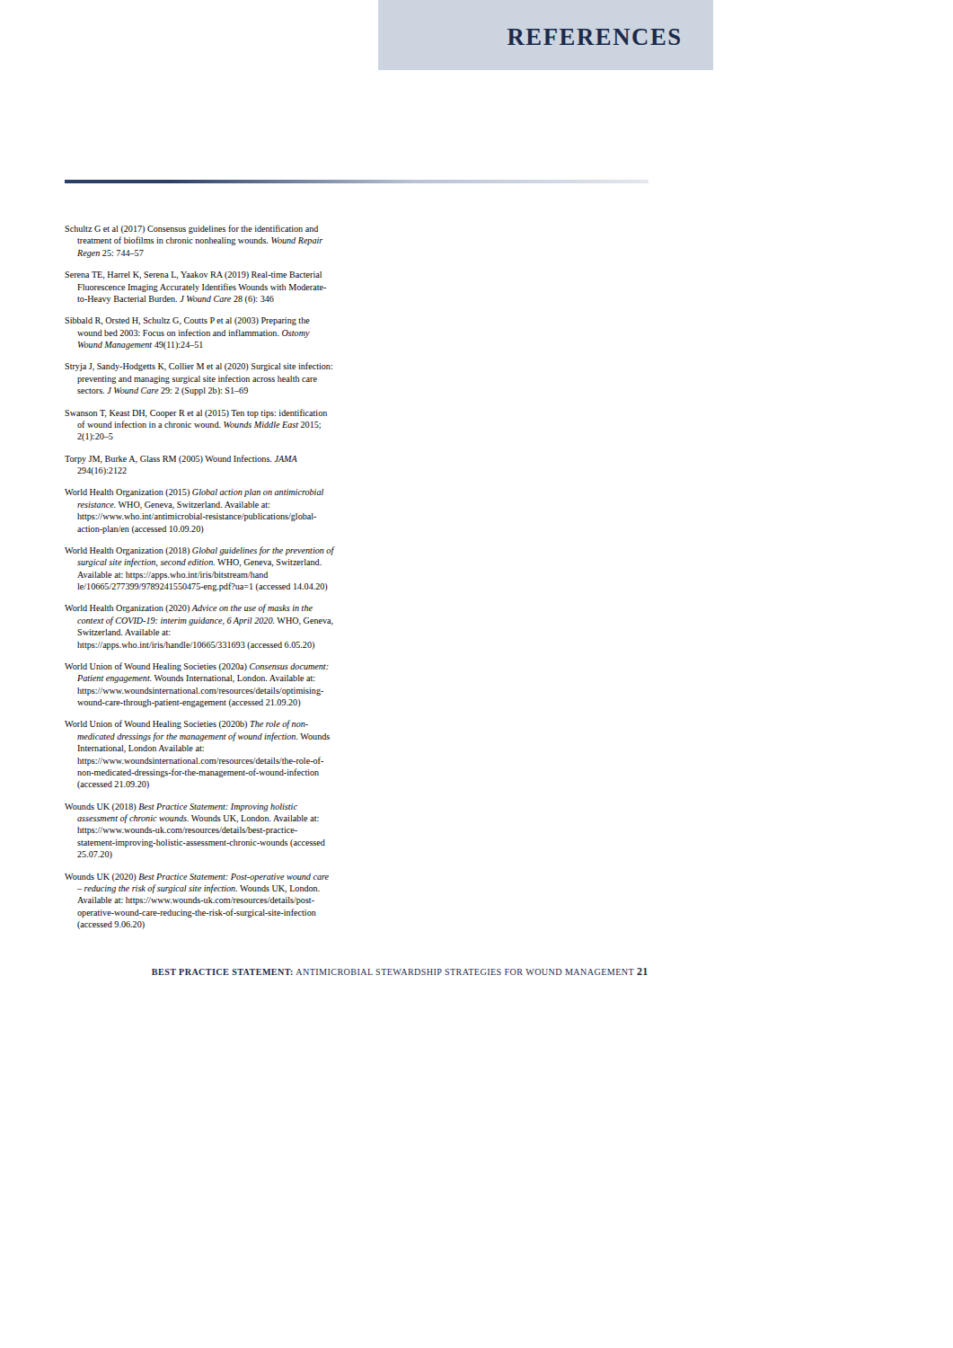References
Schultz G et al (2017) Consensus guidelines for the identification and treatment of biofilms in chronic nonhealing wounds. Wound Repair Regen 25: 744–57
Serena TE, Harrel K, Serena L, Yaakov RA (2019) Real-time Bacterial Fluorescence Imaging Accurately Identifies Wounds with Moderate-to-Heavy Bacterial Burden. J Wound Care 28 (6): 346
Sibbald R, Orsted H, Schultz G, Coutts P et al (2003) Preparing the wound bed 2003: Focus on infection and inflammation. Ostomy Wound Management 49(11):24–51
Stryja J, Sandy-Hodgetts K, Collier M et al (2020) Surgical site infection: preventing and managing surgical site infection across health care sectors. J Wound Care 29: 2 (Suppl 2b): S1–69
Swanson T, Keast DH, Cooper R et al (2015) Ten top tips: identification of wound infection in a chronic wound. Wounds Middle East 2015; 2(1):20–5
Torpy JM, Burke A, Glass RM (2005) Wound Infections. JAMA 294(16):2122
World Health Organization (2015) Global action plan on antimicrobial resistance. WHO, Geneva, Switzerland. Available at: https://www.who.int/antimicrobial-resistance/publications/global-action-plan/en (accessed 10.09.20)
World Health Organization (2018) Global guidelines for the prevention of surgical site infection, second edition. WHO, Geneva, Switzerland. Available at: https://apps.who.int/iris/bitstream/hand le/10665/277399/9789241550475-eng.pdf?ua=1 (accessed 14.04.20)
World Health Organization (2020) Advice on the use of masks in the context of COVID-19: interim guidance, 6 April 2020. WHO, Geneva, Switzerland. Available at: https://apps.who.int/iris/handle/10665/331693 (accessed 6.05.20)
World Union of Wound Healing Societies (2020a) Consensus document: Patient engagement. Wounds International, London. Available at: https://www.woundsinternational.com/resources/details/optimising-wound-care-through-patient-engagement (accessed 21.09.20)
World Union of Wound Healing Societies (2020b) The role of non-medicated dressings for the management of wound infection. Wounds International, London Available at: https://www.woundsinternational.com/resources/details/the-role-of-non-medicated-dressings-for-the-management-of-wound-infection (accessed 21.09.20)
Wounds UK (2018) Best Practice Statement: Improving holistic assessment of chronic wounds. Wounds UK, London. Available at: https://www.wounds-uk.com/resources/details/best-practice-statement-improving-holistic-assessment-chronic-wounds (accessed 25.07.20)
Wounds UK (2020) Best Practice Statement: Post-operative wound care – reducing the risk of surgical site infection. Wounds UK, London. Available at: https://www.wounds-uk.com/resources/details/post-operative-wound-care-reducing-the-risk-of-surgical-site-infection (accessed 9.06.20)
BEST PRACTICE STATEMENT: ANTIMICROBIAL STEWARDSHIP STRATEGIES FOR WOUND MANAGEMENT 21